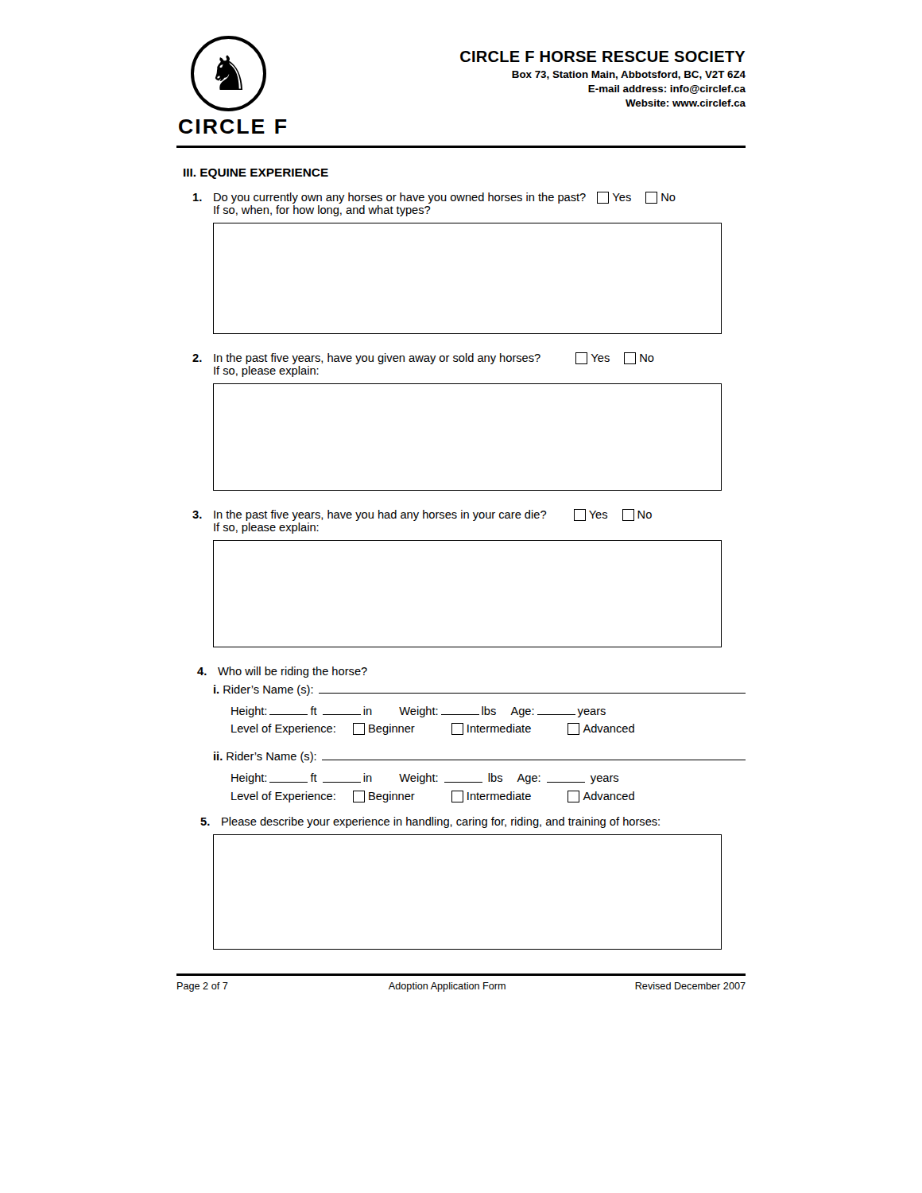♞
CIRCLE F
CIRCLE F HORSE RESCUE SOCIETY
Box 73, Station Main, Abbotsford, BC, V2T 6Z4
E-mail address: info@circlef.ca
Website: www.circlef.ca
III. EQUINE EXPERIENCE
1.
Do you currently own any horses or have you owned horses in the past? Yes No
If so, when, for how long, and what types?
2.
In the past five years, have you given away or sold any horses? Yes No
If so, please explain:
3.
In the past five years, have you had any horses in your care die? Yes No
If so, please explain:
4.
Who will be riding the horse?
i. Rider’s Name (s):
Height: ft in Weight: lbs Age: years
Level of Experience: Beginner Intermediate Advanced
ii. Rider’s Name (s):
Height: ft in Weight: lbs Age: years
Level of Experience: Beginner Intermediate Advanced
5.
Please describe your experience in handling, caring for, riding, and training of horses:
Page 2 of 7
Adoption Application Form
Revised December 2007